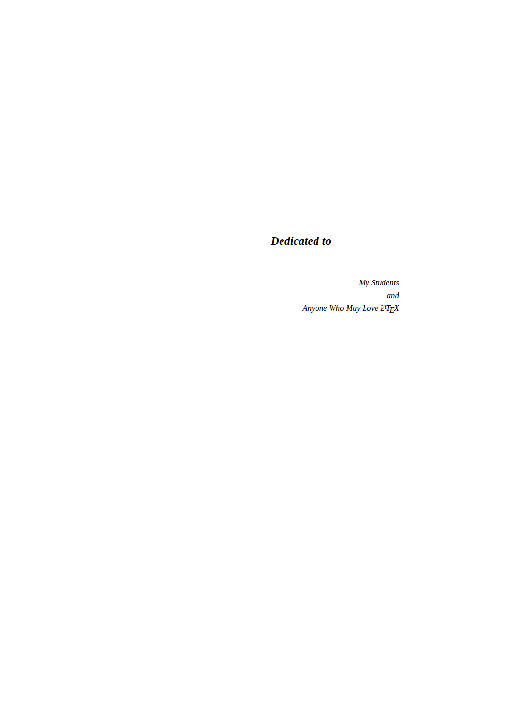Dedicated to
My Students
and
Anyone Who May Love LATEX